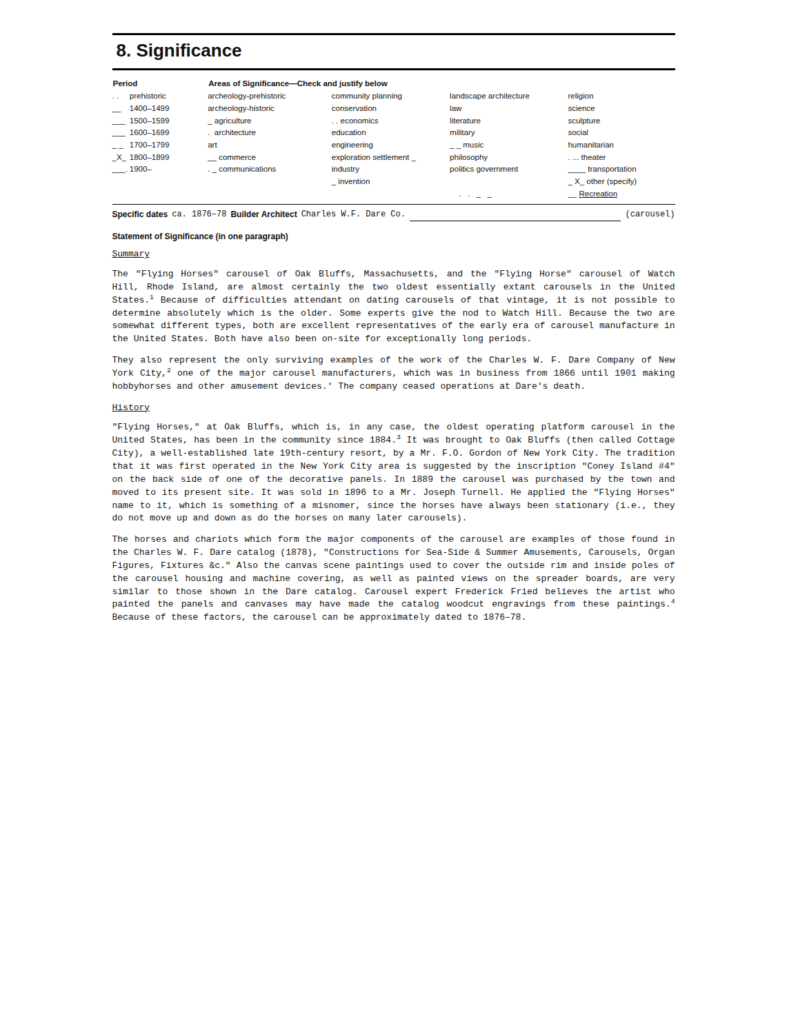8. Significance
| Period | Areas of Significance—Check and justify below |
| --- | --- |
| . . prehistoric | archeology-prehistoric | community planning | landscape architecture | religion |
| __ 1400–1499 | archeology-historic | conservation | law | science |
| ___ 1500–1599 | _ agriculture | . . economics | literature | sculpture |
| ___ 1600–1699 | . architecture | education | military | social |
| _ _ 1700–1799 | art | engineering | _ _ music | humanitarian |
| _X_ 1800–1899 | __ commerce | exploration settlement _ | philosophy | . ... theater |
| ___. 1900– | . _ communications | industry | politics government | ____ transportation |
| | | _ invention | | _ X_ other (specify) |
| | | | . . _ _ | __ Recreation |
Specific dates ca. 1876–78 Builder Architect Charles W.F. Dare Co. (carousel)
Statement of Significance (in one paragraph)
Summary
The "Flying Horses" carousel of Oak Bluffs, Massachusetts, and the "Flying Horse" carousel of Watch Hill, Rhode Island, are almost certainly the two oldest essentially extant carousels in the United States.1 Because of difficulties attendant on dating carousels of that vintage, it is not possible to determine absolutely which is the older. Some experts give the nod to Watch Hill. Because the two are somewhat different types, both are excellent representatives of the early era of carousel manufacture in the United States. Both have also been on-site for exceptionally long periods.
They also represent the only surviving examples of the work of the Charles W. F. Dare Company of New York City,2 one of the major carousel manufacturers, which was in business from 1866 until 1901 making hobbyhorses and other amusement devices.' The company ceased operations at Dare's death.
History
"Flying Horses," at Oak Bluffs, which is, in any case, the oldest operating platform carousel in the United States, has been in the community since 1884.3 It was brought to Oak Bluffs (then called Cottage City), a well-established late 19th-century resort, by a Mr. F.O. Gordon of New York City. The tradition that it was first operated in the New York City area is suggested by the inscription "Coney Island #4" on the back side of one of the decorative panels. In 1889 the carousel was purchased by the town and moved to its present site. It was sold in 1896 to a Mr. Joseph Turnell. He applied the "Flying Horses" name to it, which is something of a misnomer, since the horses have always been stationary (i.e., they do not move up and down as do the horses on many later carousels).
The horses and chariots which form the major components of the carousel are examples of those found in the Charles W. F. Dare catalog (1878), "Constructions for Sea-Side & Summer Amusements, Carousels, Organ Figures, Fixtures &c." Also the canvas scene paintings used to cover the outside rim and inside poles of the carousel housing and machine covering, as well as painted views on the spreader boards, are very similar to those shown in the Dare catalog. Carousel expert Frederick Fried believes the artist who painted the panels and canvases may have made the catalog woodcut engravings from these paintings.4 Because of these factors, the carousel can be approximately dated to 1876–78.